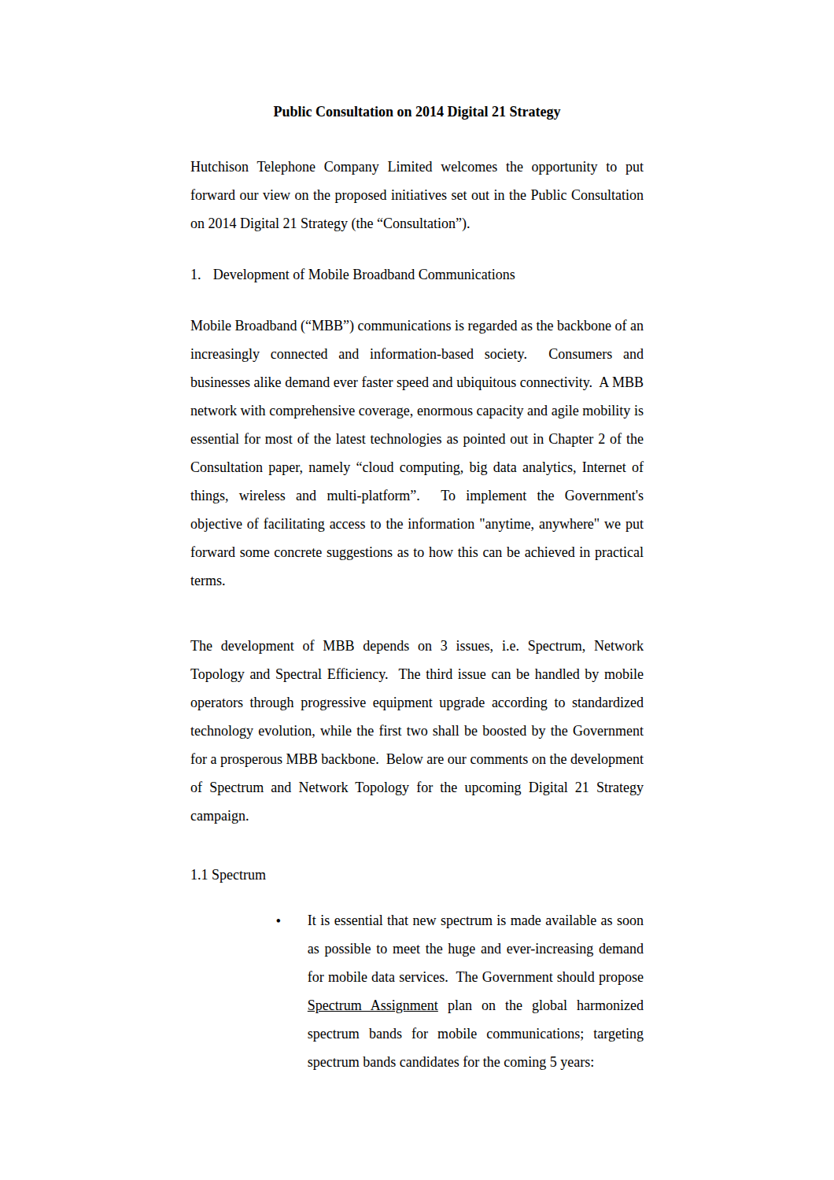Public Consultation on 2014 Digital 21 Strategy
Hutchison Telephone Company Limited welcomes the opportunity to put forward our view on the proposed initiatives set out in the Public Consultation on 2014 Digital 21 Strategy (the “Consultation”).
1. Development of Mobile Broadband Communications
Mobile Broadband (“MBB”) communications is regarded as the backbone of an increasingly connected and information-based society. Consumers and businesses alike demand ever faster speed and ubiquitous connectivity. A MBB network with comprehensive coverage, enormous capacity and agile mobility is essential for most of the latest technologies as pointed out in Chapter 2 of the Consultation paper, namely “cloud computing, big data analytics, Internet of things, wireless and multi-platform”. To implement the Government's objective of facilitating access to the information "anytime, anywhere" we put forward some concrete suggestions as to how this can be achieved in practical terms.
The development of MBB depends on 3 issues, i.e. Spectrum, Network Topology and Spectral Efficiency. The third issue can be handled by mobile operators through progressive equipment upgrade according to standardized technology evolution, while the first two shall be boosted by the Government for a prosperous MBB backbone. Below are our comments on the development of Spectrum and Network Topology for the upcoming Digital 21 Strategy campaign.
1.1 Spectrum
It is essential that new spectrum is made available as soon as possible to meet the huge and ever-increasing demand for mobile data services. The Government should propose Spectrum Assignment plan on the global harmonized spectrum bands for mobile communications; targeting spectrum bands candidates for the coming 5 years: